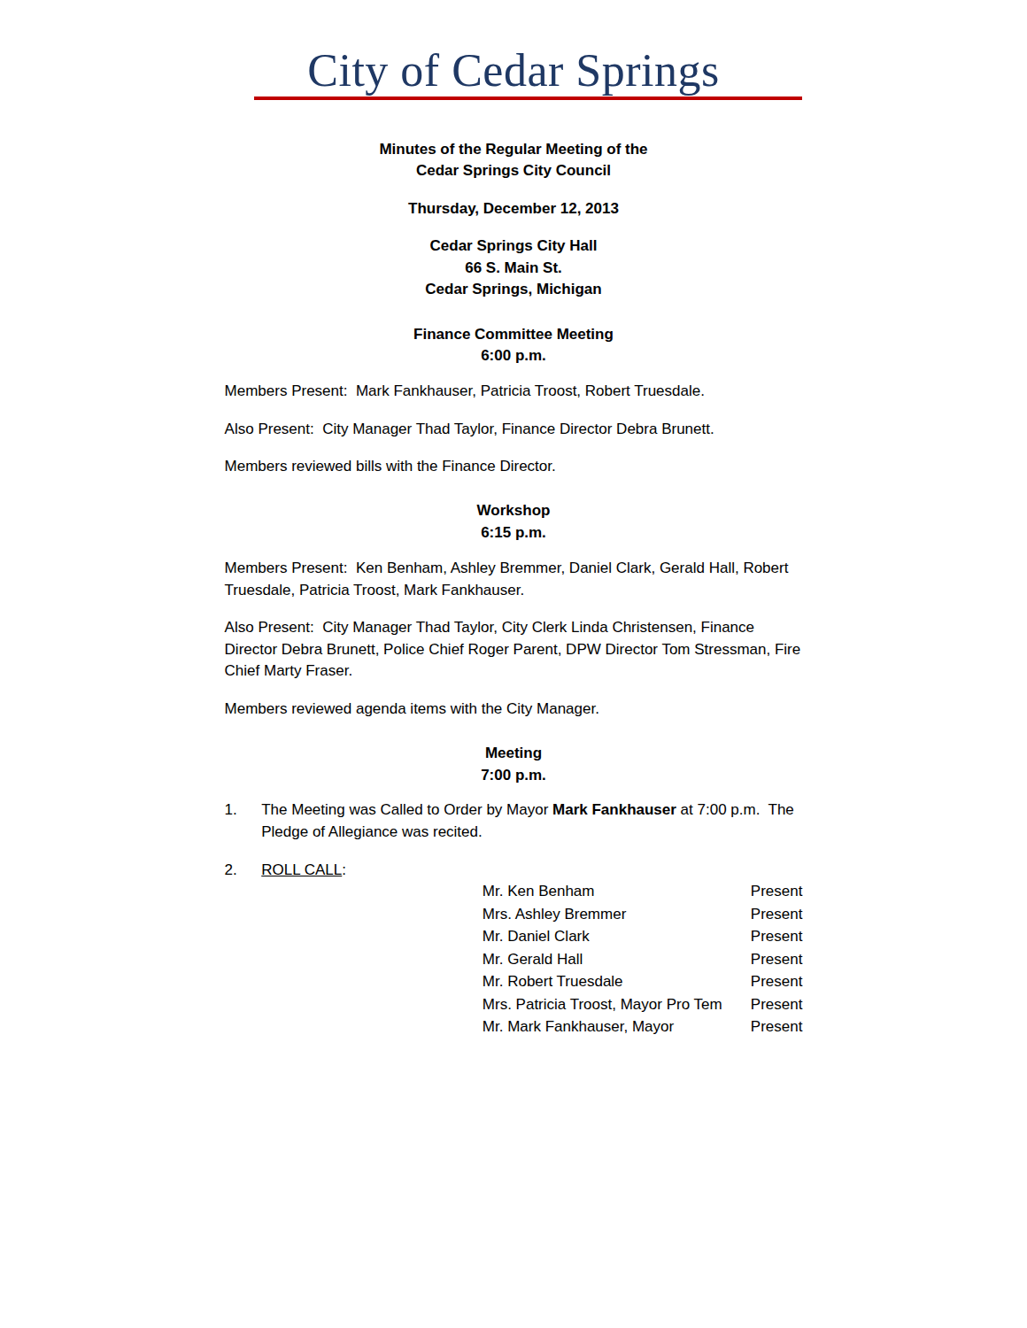City of Cedar Springs
Minutes of the Regular Meeting of the
Cedar Springs City Council
Thursday, December 12, 2013
Cedar Springs City Hall
66 S. Main St.
Cedar Springs, Michigan
Finance Committee Meeting
6:00 p.m.
Members Present: Mark Fankhauser, Patricia Troost, Robert Truesdale.
Also Present: City Manager Thad Taylor, Finance Director Debra Brunett.
Members reviewed bills with the Finance Director.
Workshop
6:15 p.m.
Members Present: Ken Benham, Ashley Bremmer, Daniel Clark, Gerald Hall, Robert Truesdale, Patricia Troost, Mark Fankhauser.
Also Present: City Manager Thad Taylor, City Clerk Linda Christensen, Finance Director Debra Brunett, Police Chief Roger Parent, DPW Director Tom Stressman, Fire Chief Marty Fraser.
Members reviewed agenda items with the City Manager.
Meeting
7:00 p.m.
1. The Meeting was Called to Order by Mayor Mark Fankhauser at 7:00 p.m. The Pledge of Allegiance was recited.
2. ROLL CALL:
| Mr. Ken Benham | Present |
| Mrs. Ashley Bremmer | Present |
| Mr. Daniel Clark | Present |
| Mr. Gerald Hall | Present |
| Mr. Robert Truesdale | Present |
| Mrs. Patricia Troost, Mayor Pro Tem | Present |
| Mr. Mark Fankhauser, Mayor | Present |